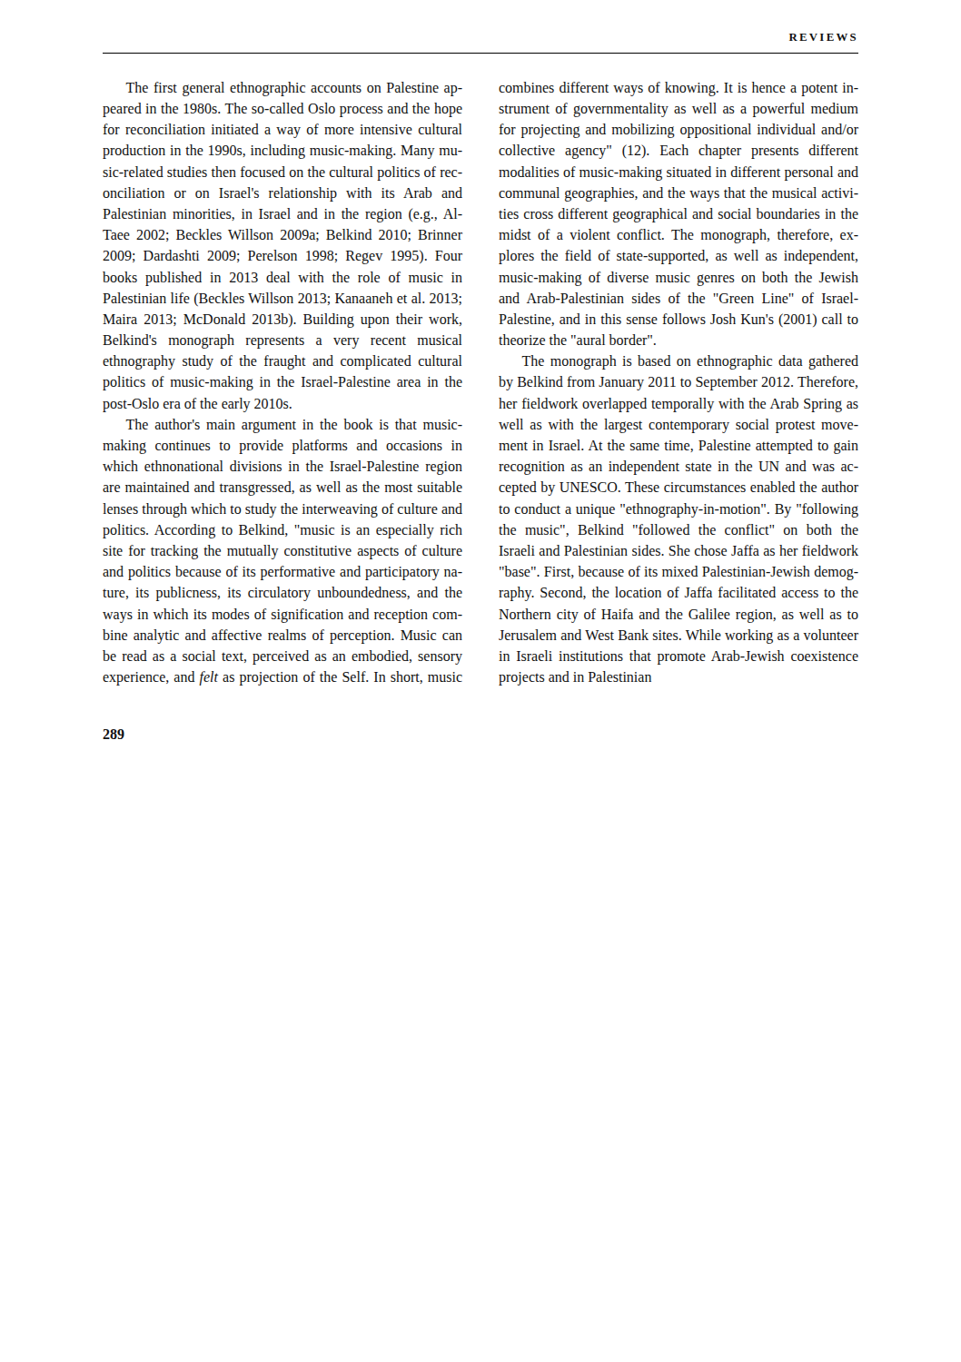Reviews
The first general ethnographic accounts on Palestine appeared in the 1980s. The so-called Oslo process and the hope for reconciliation initiated a way of more intensive cultural production in the 1990s, including music-making. Many music-related studies then focused on the cultural politics of reconciliation or on Israel's relationship with its Arab and Palestinian minorities, in Israel and in the region (e.g., Al-Taee 2002; Beckles Willson 2009a; Belkind 2010; Brinner 2009; Dardashti 2009; Perelson 1998; Regev 1995). Four books published in 2013 deal with the role of music in Palestinian life (Beckles Willson 2013; Kanaaneh et al. 2013; Maira 2013; McDonald 2013b). Building upon their work, Belkind's monograph represents a very recent musical ethnography study of the fraught and complicated cultural politics of music-making in the Israel-Palestine area in the post-Oslo era of the early 2010s.
The author's main argument in the book is that music-making continues to provide platforms and occasions in which ethnonational divisions in the Israel-Palestine region are maintained and transgressed, as well as the most suitable lenses through which to study the interweaving of culture and politics. According to Belkind, "music is an especially rich site for tracking the mutually constitutive aspects of culture and politics because of its performative and participatory nature, its publicness, its circulatory unboundedness, and the ways in which its modes of signification and reception combine analytic and affective realms of perception. Music can be read as a social text, perceived as an embodied, sensory experience, and felt as projection of the Self. In short, music combines different ways of knowing. It is hence a potent instrument of governmentality as well as a powerful medium for projecting and mobilizing oppositional individual and/or collective agency" (12). Each chapter presents different modalities of music-making situated in different personal and communal geographies, and the ways that the musical activities cross different geographical and social boundaries in the midst of a violent conflict. The monograph, therefore, explores the field of state-supported, as well as independent, music-making of diverse music genres on both the Jewish and Arab-Palestinian sides of the "Green Line" of Israel-Palestine, and in this sense follows Josh Kun's (2001) call to theorize the "aural border".
The monograph is based on ethnographic data gathered by Belkind from January 2011 to September 2012. Therefore, her fieldwork overlapped temporally with the Arab Spring as well as with the largest contemporary social protest movement in Israel. At the same time, Palestine attempted to gain recognition as an independent state in the UN and was accepted by UNESCO. These circumstances enabled the author to conduct a unique "ethnography-in-motion". By "following the music", Belkind "followed the conflict" on both the Israeli and Palestinian sides. She chose Jaffa as her fieldwork "base". First, because of its mixed Palestinian-Jewish demography. Second, the location of Jaffa facilitated access to the Northern city of Haifa and the Galilee region, as well as to Jerusalem and West Bank sites. While working as a volunteer in Israeli institutions that promote Arab-Jewish coexistence projects and in Palestinian
289